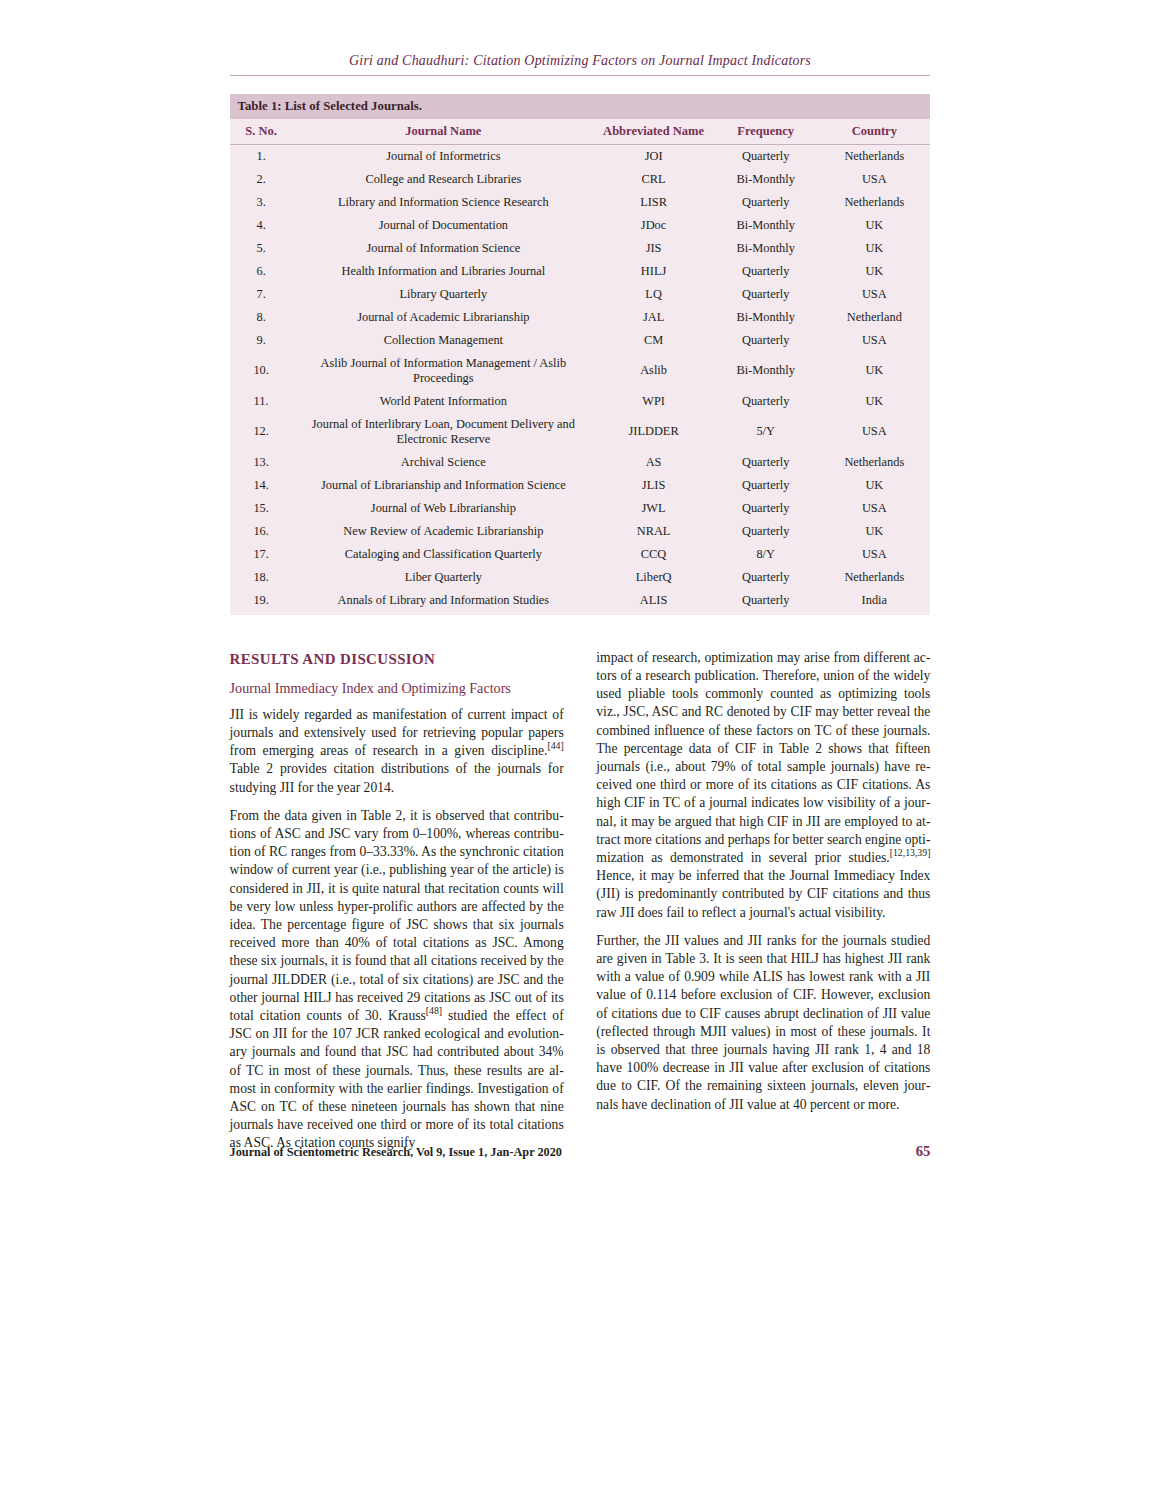Giri and Chaudhuri: Citation Optimizing Factors on Journal Impact Indicators
Table 1: List of Selected Journals.
| S. No. | Journal Name | Abbreviated Name | Frequency | Country |
| --- | --- | --- | --- | --- |
| 1. | Journal of Informetrics | JOI | Quarterly | Netherlands |
| 2. | College and Research Libraries | CRL | Bi-Monthly | USA |
| 3. | Library and Information Science Research | LISR | Quarterly | Netherlands |
| 4. | Journal of Documentation | JDoc | Bi-Monthly | UK |
| 5. | Journal of Information Science | JIS | Bi-Monthly | UK |
| 6. | Health Information and Libraries Journal | HILJ | Quarterly | UK |
| 7. | Library Quarterly | LQ | Quarterly | USA |
| 8. | Journal of Academic Librarianship | JAL | Bi-Monthly | Netherland |
| 9. | Collection Management | CM | Quarterly | USA |
| 10. | Aslib Journal of Information Management / Aslib Proceedings | Aslib | Bi-Monthly | UK |
| 11. | World Patent Information | WPI | Quarterly | UK |
| 12. | Journal of Interlibrary Loan, Document Delivery and Electronic Reserve | JILDDER | 5/Y | USA |
| 13. | Archival Science | AS | Quarterly | Netherlands |
| 14. | Journal of Librarianship and Information Science | JLIS | Quarterly | UK |
| 15. | Journal of Web Librarianship | JWL | Quarterly | USA |
| 16. | New Review of Academic Librarianship | NRAL | Quarterly | UK |
| 17. | Cataloging and Classification Quarterly | CCQ | 8/Y | USA |
| 18. | Liber Quarterly | LiberQ | Quarterly | Netherlands |
| 19. | Annals of Library and Information Studies | ALIS | Quarterly | India |
Results and Discussion
Journal Immediacy Index and Optimizing Factors
JII is widely regarded as manifestation of current impact of journals and extensively used for retrieving popular papers from emerging areas of research in a given discipline.[44] Table 2 provides citation distributions of the journals for studying JII for the year 2014.
From the data given in Table 2, it is observed that contributions of ASC and JSC vary from 0–100%, whereas contribution of RC ranges from 0–33.33%. As the synchronic citation window of current year (i.e., publishing year of the article) is considered in JII, it is quite natural that recitation counts will be very low unless hyper-prolific authors are affected by the idea. The percentage figure of JSC shows that six journals received more than 40% of total citations as JSC. Among these six journals, it is found that all citations received by the journal JILDDER (i.e., total of six citations) are JSC and the other journal HILJ has received 29 citations as JSC out of its total citation counts of 30. Krauss[48] studied the effect of JSC on JII for the 107 JCR ranked ecological and evolutionary journals and found that JSC had contributed about 34% of TC in most of these journals. Thus, these results are almost in conformity with the earlier findings. Investigation of ASC on TC of these nineteen journals has shown that nine journals have received one third or more of its total citations as ASC. As citation counts signify
impact of research, optimization may arise from different actors of a research publication. Therefore, union of the widely used pliable tools commonly counted as optimizing tools viz., JSC, ASC and RC denoted by CIF may better reveal the combined influence of these factors on TC of these journals. The percentage data of CIF in Table 2 shows that fifteen journals (i.e., about 79% of total sample journals) have received one third or more of its citations as CIF citations. As high CIF in TC of a journal indicates low visibility of a journal, it may be argued that high CIF in JII are employed to attract more citations and perhaps for better search engine optimization as demonstrated in several prior studies.[12,13,39] Hence, it may be inferred that the Journal Immediacy Index (JII) is predominantly contributed by CIF citations and thus raw JII does fail to reflect a journal's actual visibility.
Further, the JII values and JII ranks for the journals studied are given in Table 3. It is seen that HILJ has highest JII rank with a value of 0.909 while ALIS has lowest rank with a JII value of 0.114 before exclusion of CIF. However, exclusion of citations due to CIF causes abrupt declination of JII value (reflected through MJII values) in most of these journals. It is observed that three journals having JII rank 1, 4 and 18 have 100% decrease in JII value after exclusion of citations due to CIF. Of the remaining sixteen journals, eleven journals have declination of JII value at 40 percent or more.
Journal of Scientometric Research, Vol 9, Issue 1, Jan-Apr 2020
65